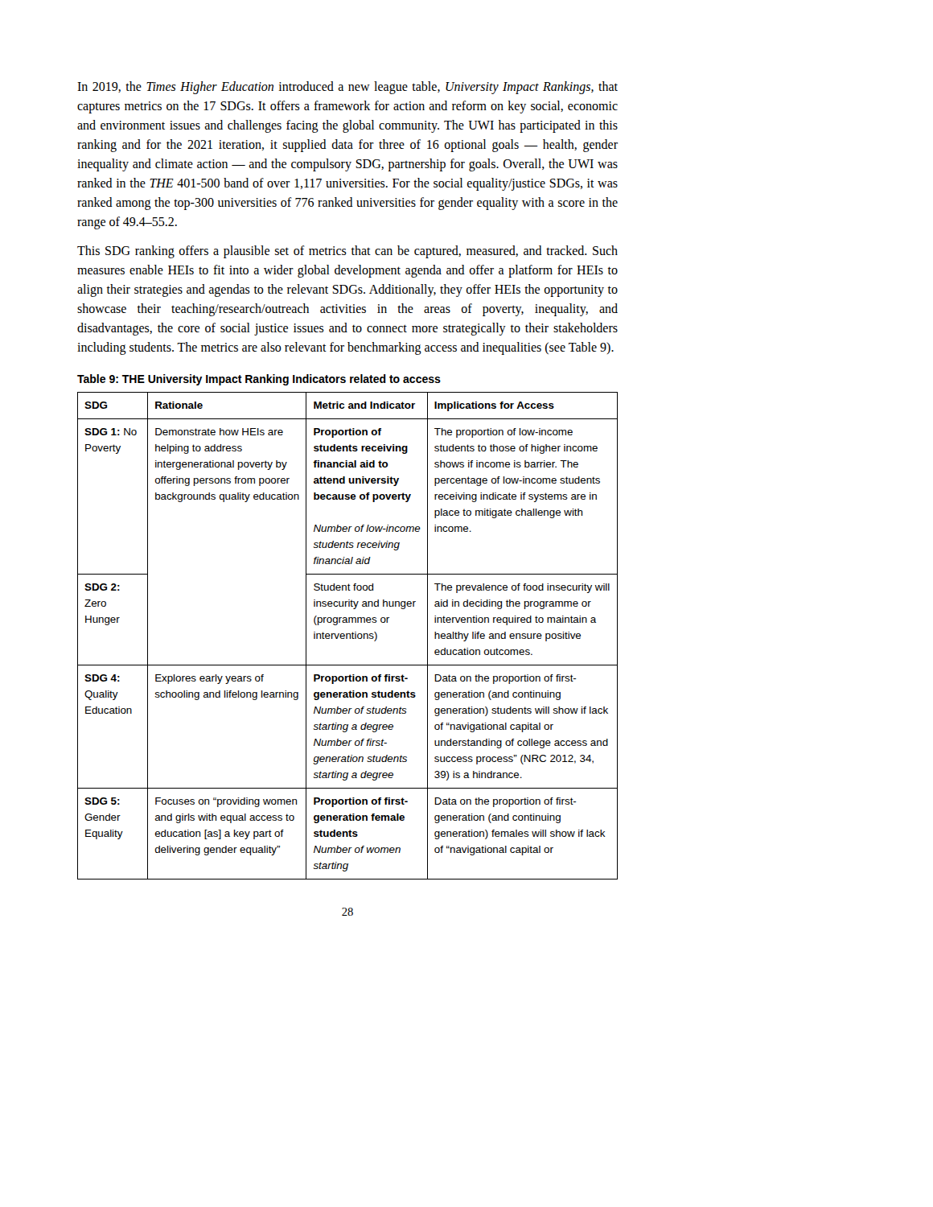In 2019, the Times Higher Education introduced a new league table, University Impact Rankings, that captures metrics on the 17 SDGs. It offers a framework for action and reform on key social, economic and environment issues and challenges facing the global community. The UWI has participated in this ranking and for the 2021 iteration, it supplied data for three of 16 optional goals — health, gender inequality and climate action — and the compulsory SDG, partnership for goals. Overall, the UWI was ranked in the THE 401-500 band of over 1,117 universities. For the social equality/justice SDGs, it was ranked among the top-300 universities of 776 ranked universities for gender equality with a score in the range of 49.4–55.2.
This SDG ranking offers a plausible set of metrics that can be captured, measured, and tracked. Such measures enable HEIs to fit into a wider global development agenda and offer a platform for HEIs to align their strategies and agendas to the relevant SDGs. Additionally, they offer HEIs the opportunity to showcase their teaching/research/outreach activities in the areas of poverty, inequality, and disadvantages, the core of social justice issues and to connect more strategically to their stakeholders including students. The metrics are also relevant for benchmarking access and inequalities (see Table 9).
Table 9: THE University Impact Ranking Indicators related to access
| SDG | Rationale | Metric and Indicator | Implications for Access |
| --- | --- | --- | --- |
| SDG 1: No Poverty | Demonstrate how HEIs are helping to address intergenerational poverty by offering persons from poorer backgrounds quality education | Proportion of students receiving financial aid to attend university because of poverty Number of low-income students receiving financial aid | The proportion of low-income students to those of higher income shows if income is barrier. The percentage of low-income students receiving indicate if systems are in place to mitigate challenge with income. |
| SDG 2: Zero Hunger | Student food insecurity and hunger (programmes or interventions) | The prevalence of food insecurity will aid in deciding the programme or intervention required to maintain a healthy life and ensure positive education outcomes. |
| SDG 4: Quality Education | Explores early years of schooling and lifelong learning | Proportion of first-generation students Number of students starting a degree Number of first-generation students starting a degree | Data on the proportion of first-generation (and continuing generation) students will show if lack of “navigational capital or understanding of college access and success process” (NRC 2012, 34, 39) is a hindrance. |
| SDG 5: Gender Equality | Focuses on “providing women and girls with equal access to education [as] a key part of delivering gender equality” | Proportion of first-generation female students Number of women starting | Data on the proportion of first-generation (and continuing generation) females will show if lack of “navigational capital or |
28